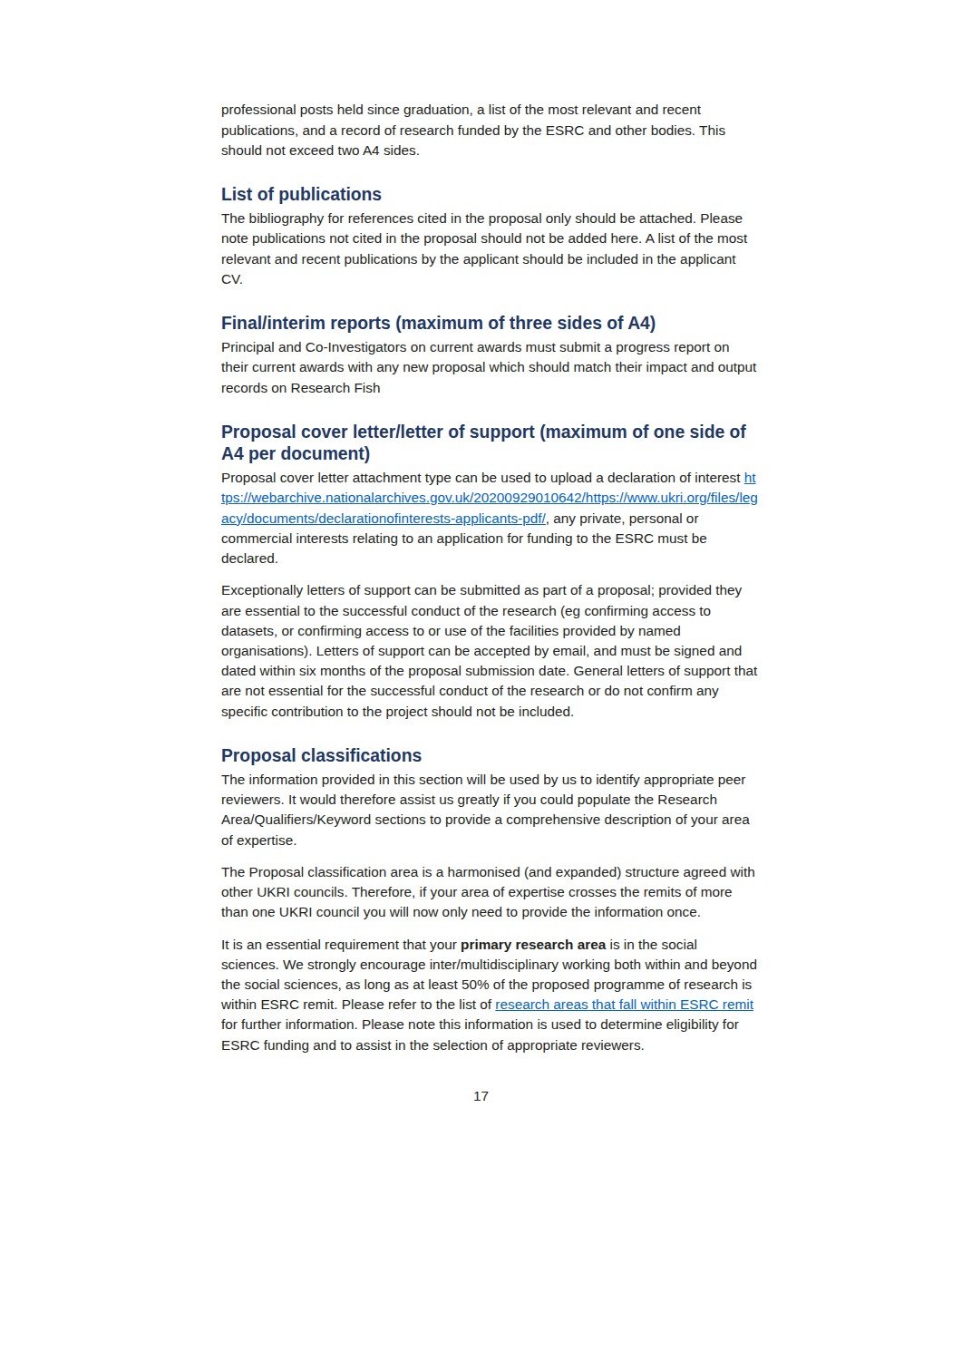professional posts held since graduation, a list of the most relevant and recent publications, and a record of research funded by the ESRC and other bodies. This should not exceed two A4 sides.
List of publications
The bibliography for references cited in the proposal only should be attached. Please note publications not cited in the proposal should not be added here. A list of the most relevant and recent publications by the applicant should be included in the applicant CV.
Final/interim reports (maximum of three sides of A4)
Principal and Co-Investigators on current awards must submit a progress report on their current awards with any new proposal which should match their impact and output records on Research Fish
Proposal cover letter/letter of support (maximum of one side of A4 per document)
Proposal cover letter attachment type can be used to upload a declaration of interest https://webarchive.nationalarchives.gov.uk/20200929010642/https://www.ukri.org/files/legacy/documents/declarationofinterests-applicants-pdf/, any private, personal or commercial interests relating to an application for funding to the ESRC must be declared.
Exceptionally letters of support can be submitted as part of a proposal; provided they are essential to the successful conduct of the research (eg confirming access to datasets, or confirming access to or use of the facilities provided by named organisations). Letters of support can be accepted by email, and must be signed and dated within six months of the proposal submission date. General letters of support that are not essential for the successful conduct of the research or do not confirm any specific contribution to the project should not be included.
Proposal classifications
The information provided in this section will be used by us to identify appropriate peer reviewers. It would therefore assist us greatly if you could populate the Research Area/Qualifiers/Keyword sections to provide a comprehensive description of your area of expertise.
The Proposal classification area is a harmonised (and expanded) structure agreed with other UKRI councils. Therefore, if your area of expertise crosses the remits of more than one UKRI council you will now only need to provide the information once.
It is an essential requirement that your primary research area is in the social sciences. We strongly encourage inter/multidisciplinary working both within and beyond the social sciences, as long as at least 50% of the proposed programme of research is within ESRC remit. Please refer to the list of research areas that fall within ESRC remit for further information. Please note this information is used to determine eligibility for ESRC funding and to assist in the selection of appropriate reviewers.
17